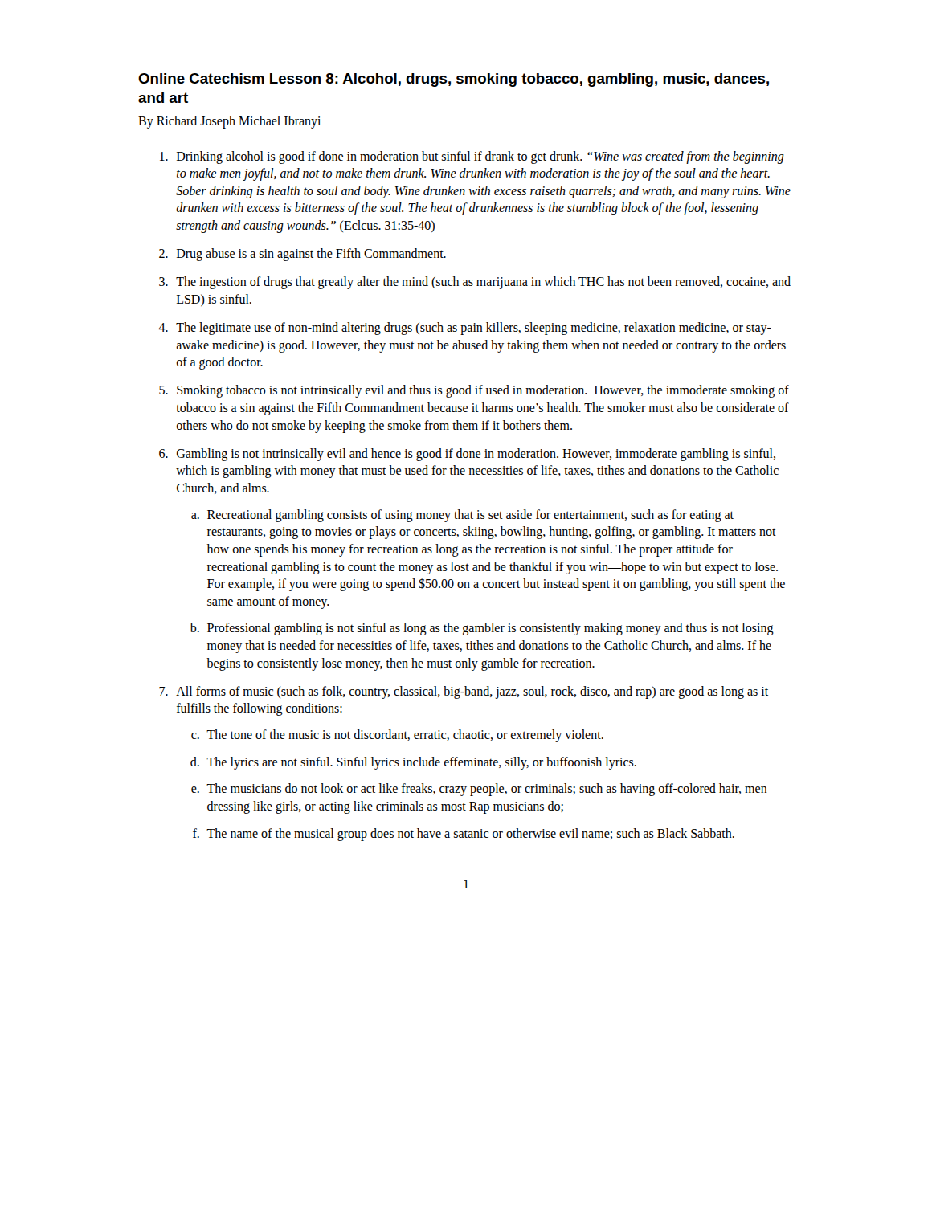Online Catechism Lesson 8: Alcohol, drugs, smoking tobacco, gambling, music, dances, and art
By Richard Joseph Michael Ibranyi
Drinking alcohol is good if done in moderation but sinful if drank to get drunk. “Wine was created from the beginning to make men joyful, and not to make them drunk. Wine drunken with moderation is the joy of the soul and the heart. Sober drinking is health to soul and body. Wine drunken with excess raiseth quarrels; and wrath, and many ruins. Wine drunken with excess is bitterness of the soul. The heat of drunkenness is the stumbling block of the fool, lessening strength and causing wounds.” (Eclcus. 31:35-40)
Drug abuse is a sin against the Fifth Commandment.
The ingestion of drugs that greatly alter the mind (such as marijuana in which THC has not been removed, cocaine, and LSD) is sinful.
The legitimate use of non-mind altering drugs (such as pain killers, sleeping medicine, relaxation medicine, or stay-awake medicine) is good. However, they must not be abused by taking them when not needed or contrary to the orders of a good doctor.
Smoking tobacco is not intrinsically evil and thus is good if used in moderation. However, the immoderate smoking of tobacco is a sin against the Fifth Commandment because it harms one’s health. The smoker must also be considerate of others who do not smoke by keeping the smoke from them if it bothers them.
Gambling is not intrinsically evil and hence is good if done in moderation. However, immoderate gambling is sinful, which is gambling with money that must be used for the necessities of life, taxes, tithes and donations to the Catholic Church, and alms.
Recreational gambling consists of using money that is set aside for entertainment, such as for eating at restaurants, going to movies or plays or concerts, skiing, bowling, hunting, golfing, or gambling. It matters not how one spends his money for recreation as long as the recreation is not sinful. The proper attitude for recreational gambling is to count the money as lost and be thankful if you win—hope to win but expect to lose. For example, if you were going to spend $50.00 on a concert but instead spent it on gambling, you still spent the same amount of money.
Professional gambling is not sinful as long as the gambler is consistently making money and thus is not losing money that is needed for necessities of life, taxes, tithes and donations to the Catholic Church, and alms. If he begins to consistently lose money, then he must only gamble for recreation.
All forms of music (such as folk, country, classical, big-band, jazz, soul, rock, disco, and rap) are good as long as it fulfills the following conditions:
The tone of the music is not discordant, erratic, chaotic, or extremely violent.
The lyrics are not sinful. Sinful lyrics include effeminate, silly, or buffoonish lyrics.
The musicians do not look or act like freaks, crazy people, or criminals; such as having off-colored hair, men dressing like girls, or acting like criminals as most Rap musicians do;
The name of the musical group does not have a satanic or otherwise evil name; such as Black Sabbath.
1